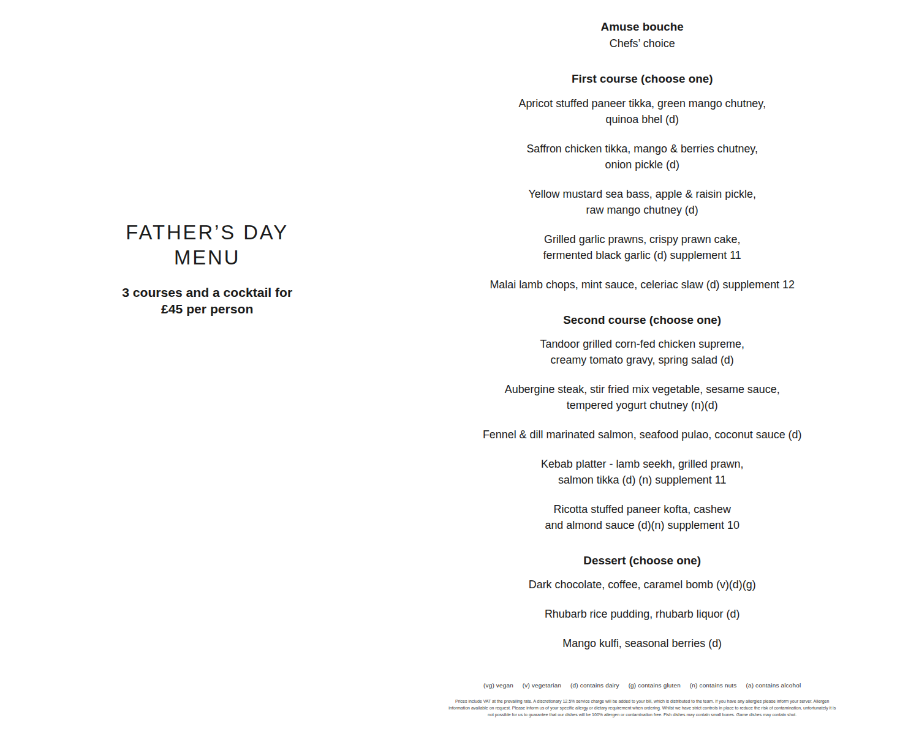FATHER’S DAY
MENU
3 courses and a cocktail for
£45 per person
Amuse bouche
Chefs’ choice
First course (choose one)
Apricot stuffed paneer tikka, green mango chutney,
quinoa bhel (d)
Saffron chicken tikka, mango & berries chutney,
onion pickle (d)
Yellow mustard sea bass, apple & raisin pickle,
raw mango chutney (d)
Grilled garlic prawns, crispy prawn cake,
fermented black garlic (d) supplement 11
Malai lamb chops, mint sauce, celeriac slaw (d) supplement 12
Second course (choose one)
Tandoor grilled corn-fed chicken supreme,
creamy tomato gravy, spring salad (d)
Aubergine steak, stir fried mix vegetable, sesame sauce,
tempered yogurt chutney (n)(d)
Fennel & dill marinated salmon, seafood pulao, coconut sauce (d)
Kebab platter - lamb seekh, grilled prawn,
salmon tikka (d) (n) supplement 11
Ricotta stuffed paneer kofta, cashew
and almond sauce (d)(n) supplement 10
Dessert (choose one)
Dark chocolate, coffee, caramel bomb (v)(d)(g)
Rhubarb rice pudding, rhubarb liquor (d)
Mango kulfi, seasonal berries (d)
(vg) vegan (v) vegetarian (d) contains dairy (g) contains gluten (n) contains nuts (a) contains alcohol
Prices include VAT at the prevailing rate. A discretionary 12.5% service charge will be added to your bill, which is distributed to the team. If you have any allergies please inform your server. Allergen information available on request. Please inform us of your specific allergy or dietary requirement when ordering. Whilst we have strict controls in place to reduce the risk of contamination, unfortunately it is not possible for us to guarantee that our dishes will be 100% allergen or contamination free. Fish dishes may contain small bones. Game dishes may contain shot.